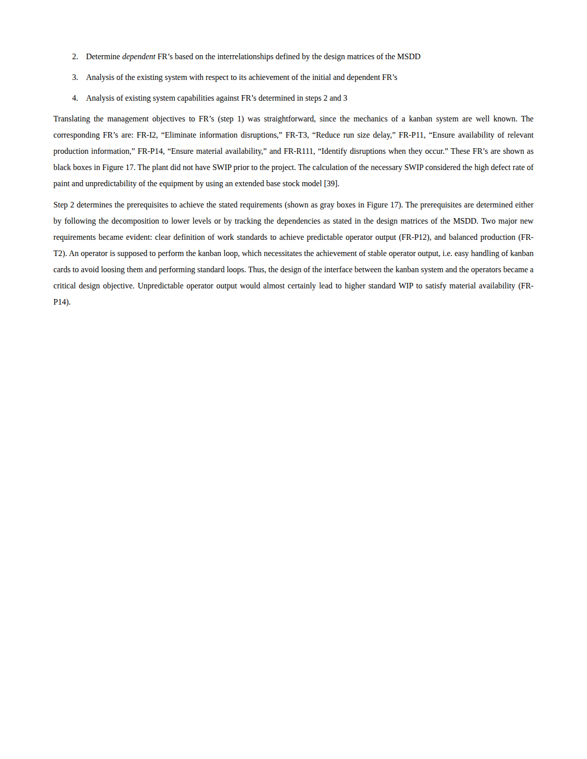Determine dependent FR’s based on the interrelationships defined by the design matrices of the MSDD
Analysis of the existing system with respect to its achievement of the initial and dependent FR’s
Analysis of existing system capabilities against FR’s determined in steps 2 and 3
Translating the management objectives to FR’s (step 1) was straightforward, since the mechanics of a kanban system are well known. The corresponding FR’s are: FR-I2, “Eliminate information disruptions,” FR-T3, “Reduce run size delay,” FR-P11, “Ensure availability of relevant production information,” FR-P14, “Ensure material availability,” and FR-R111, “Identify disruptions when they occur.” These FR’s are shown as black boxes in Figure 17. The plant did not have SWIP prior to the project. The calculation of the necessary SWIP considered the high defect rate of paint and unpredictability of the equipment by using an extended base stock model [39].
Step 2 determines the prerequisites to achieve the stated requirements (shown as gray boxes in Figure 17). The prerequisites are determined either by following the decomposition to lower levels or by tracking the dependencies as stated in the design matrices of the MSDD. Two major new requirements became evident: clear definition of work standards to achieve predictable operator output (FR-P12), and balanced production (FR-T2). An operator is supposed to perform the kanban loop, which necessitates the achievement of stable operator output, i.e. easy handling of kanban cards to avoid loosing them and performing standard loops. Thus, the design of the interface between the kanban system and the operators became a critical design objective. Unpredictable operator output would almost certainly lead to higher standard WIP to satisfy material availability (FR-P14).